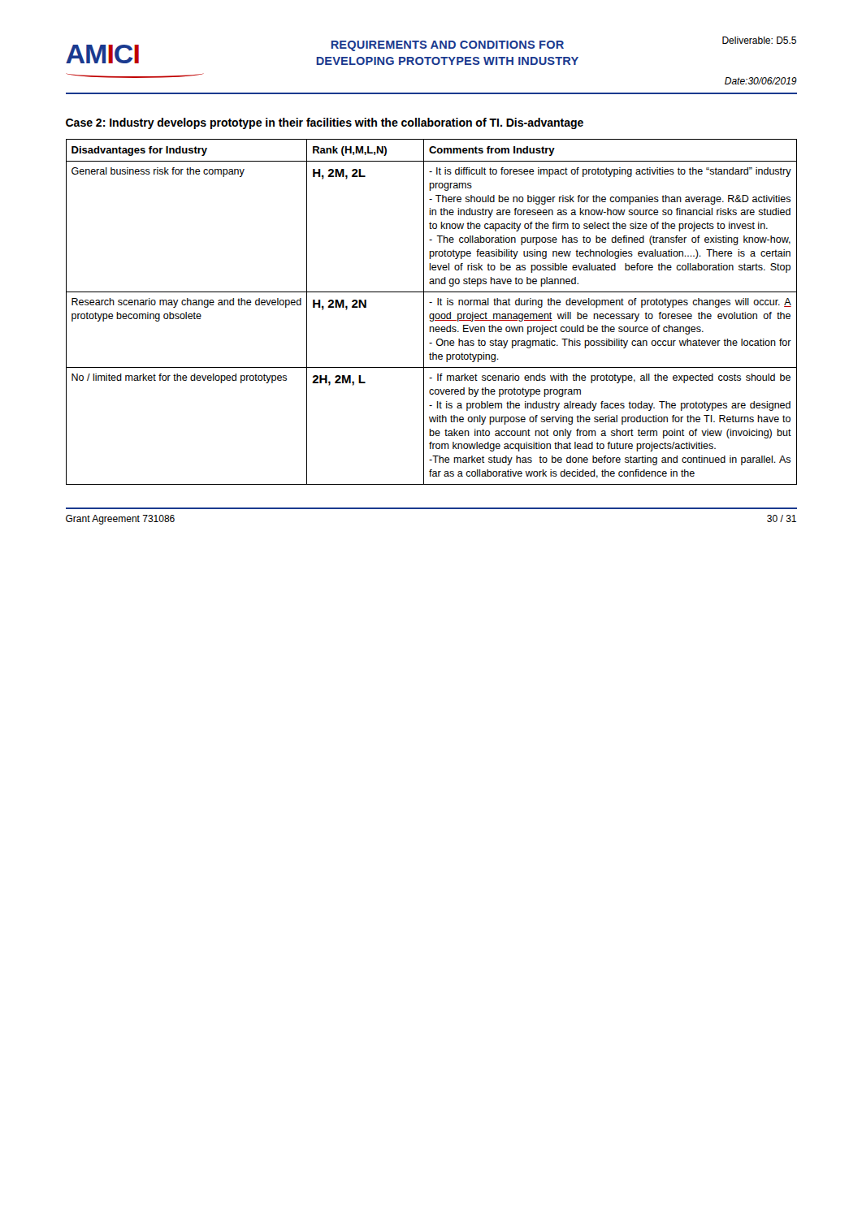AMICI
REQUIREMENTS AND CONDITIONS FOR
DEVELOPING PROTOTYPES WITH INDUSTRY
Deliverable: D5.5
Date:30/06/2019
Case 2: Industry develops prototype in their facilities with the collaboration of TI. Dis-advantage
| Disadvantages for Industry | Rank (H,M,L,N) | Comments from Industry |
| --- | --- | --- |
| General business risk for the company | H, 2M, 2L | - It is difficult to foresee impact of prototyping activities to the “standard” industry programs - There should be no bigger risk for the companies than average. R&D activities in the industry are foreseen as a know-how source so financial risks are studied to know the capacity of the firm to select the size of the projects to invest in. - The collaboration purpose has to be defined (transfer of existing know-how, prototype feasibility using new technologies evaluation....). There is a certain level of risk to be as possible evaluated before the collaboration starts. Stop and go steps have to be planned. |
| Research scenario may change and the developed prototype becoming obsolete | H, 2M, 2N | - It is normal that during the development of prototypes changes will occur. A good project management will be necessary to foresee the evolution of the needs. Even the own project could be the source of changes. - One has to stay pragmatic. This possibility can occur whatever the location for the prototyping. |
| No / limited market for the developed prototypes | 2H, 2M, L | - If market scenario ends with the prototype, all the expected costs should be covered by the prototype program - It is a problem the industry already faces today. The prototypes are designed with the only purpose of serving the serial production for the TI. Returns have to be taken into account not only from a short term point of view (invoicing) but from knowledge acquisition that lead to future projects/activities. -The market study has to be done before starting and continued in parallel. As far as a collaborative work is decided, the confidence in the |
Grant Agreement 731086
30 / 31